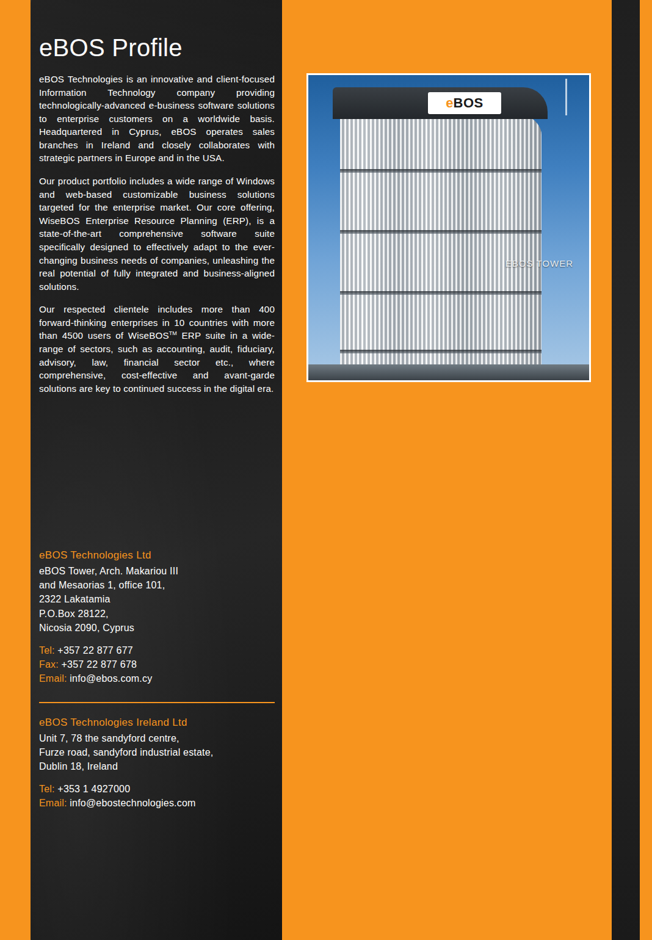eBOS Profile
eBOS Technologies is an innovative and client-focused Information Technology company providing technologically-advanced e-business software solutions to enterprise customers on a worldwide basis. Headquartered in Cyprus, eBOS operates sales branches in Ireland and closely collaborates with strategic partners in Europe and in the USA.
Our product portfolio includes a wide range of Windows and web-based customizable business solutions targeted for the enterprise market. Our core offering, WiseBOS Enterprise Resource Planning (ERP), is a state-of-the-art comprehensive software suite specifically designed to effectively adapt to the ever-changing business needs of companies, unleashing the real potential of fully integrated and business-aligned solutions.
Our respected clientele includes more than 400 forward-thinking enterprises in 10 countries with more than 4500 users of WiseBOSTM ERP suite in a wide-range of sectors, such as accounting, audit, fiduciary, advisory, law, financial sector etc., where comprehensive, cost-effective and avant-garde solutions are key to continued success in the digital era.
eBOS
EBOS TOWER
eBOS Technologies Ltd
eBOS Tower, Arch. Makariou III
and Mesaorias 1, office 101,
2322 Lakatamia
P.O.Box 28122,
Nicosia 2090, Cyprus
Tel: +357 22 877 677
Fax: +357 22 877 678
Email: info@ebos.com.cy
eBOS Technologies Ireland Ltd
Unit 7, 78 the sandyford centre,
Furze road, sandyford industrial estate,
Dublin 18, Ireland
Tel: +353 1 4927000
Email: info@ebostechnologies.com
www.ebostechnologies.com